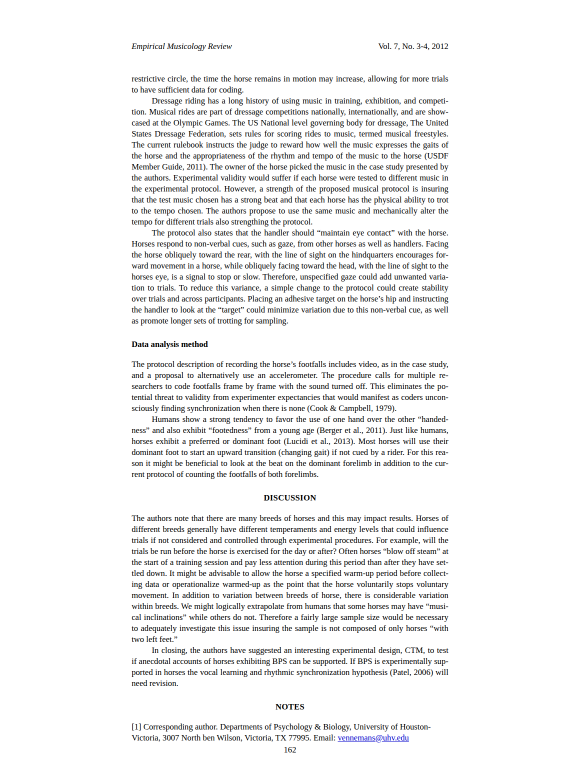Empirical Musicology Review Vol. 7, No. 3-4, 2012
restrictive circle, the time the horse remains in motion may increase, allowing for more trials to have sufficient data for coding.
Dressage riding has a long history of using music in training, exhibition, and competition. Musical rides are part of dressage competitions nationally, internationally, and are showcased at the Olympic Games. The US National level governing body for dressage, The United States Dressage Federation, sets rules for scoring rides to music, termed musical freestyles. The current rulebook instructs the judge to reward how well the music expresses the gaits of the horse and the appropriateness of the rhythm and tempo of the music to the horse (USDF Member Guide, 2011). The owner of the horse picked the music in the case study presented by the authors. Experimental validity would suffer if each horse were tested to different music in the experimental protocol. However, a strength of the proposed musical protocol is insuring that the test music chosen has a strong beat and that each horse has the physical ability to trot to the tempo chosen. The authors propose to use the same music and mechanically alter the tempo for different trials also strengthing the protocol.
The protocol also states that the handler should “maintain eye contact” with the horse. Horses respond to non-verbal cues, such as gaze, from other horses as well as handlers. Facing the horse obliquely toward the rear, with the line of sight on the hindquarters encourages forward movement in a horse, while obliquely facing toward the head, with the line of sight to the horses eye, is a signal to stop or slow. Therefore, unspecified gaze could add unwanted variation to trials. To reduce this variance, a simple change to the protocol could create stability over trials and across participants. Placing an adhesive target on the horse’s hip and instructing the handler to look at the “target” could minimize variation due to this non-verbal cue, as well as promote longer sets of trotting for sampling.
Data analysis method
The protocol description of recording the horse’s footfalls includes video, as in the case study, and a proposal to alternatively use an accelerometer. The procedure calls for multiple researchers to code footfalls frame by frame with the sound turned off. This eliminates the potential threat to validity from experimenter expectancies that would manifest as coders unconsciously finding synchronization when there is none (Cook & Campbell, 1979).
Humans show a strong tendency to favor the use of one hand over the other “handedness” and also exhibit “footedness” from a young age (Berger et al., 2011). Just like humans, horses exhibit a preferred or dominant foot (Lucidi et al., 2013). Most horses will use their dominant foot to start an upward transition (changing gait) if not cued by a rider. For this reason it might be beneficial to look at the beat on the dominant forelimb in addition to the current protocol of counting the footfalls of both forelimbs.
DISCUSSION
The authors note that there are many breeds of horses and this may impact results. Horses of different breeds generally have different temperaments and energy levels that could influence trials if not considered and controlled through experimental procedures. For example, will the trials be run before the horse is exercised for the day or after? Often horses “blow off steam” at the start of a training session and pay less attention during this period than after they have settled down. It might be advisable to allow the horse a specified warm-up period before collecting data or operationalize warmed-up as the point that the horse voluntarily stops voluntary movement. In addition to variation between breeds of horse, there is considerable variation within breeds. We might logically extrapolate from humans that some horses may have “musical inclinations” while others do not. Therefore a fairly large sample size would be necessary to adequately investigate this issue insuring the sample is not composed of only horses “with two left feet.”
In closing, the authors have suggested an interesting experimental design, CTM, to test if anecdotal accounts of horses exhibiting BPS can be supported. If BPS is experimentally supported in horses the vocal learning and rhythmic synchronization hypothesis (Patel, 2006) will need revision.
NOTES
[1] Corresponding author. Departments of Psychology & Biology, University of Houston-Victoria, 3007 North ben Wilson, Victoria, TX 77995. Email: vennemans@uhv.edu
162